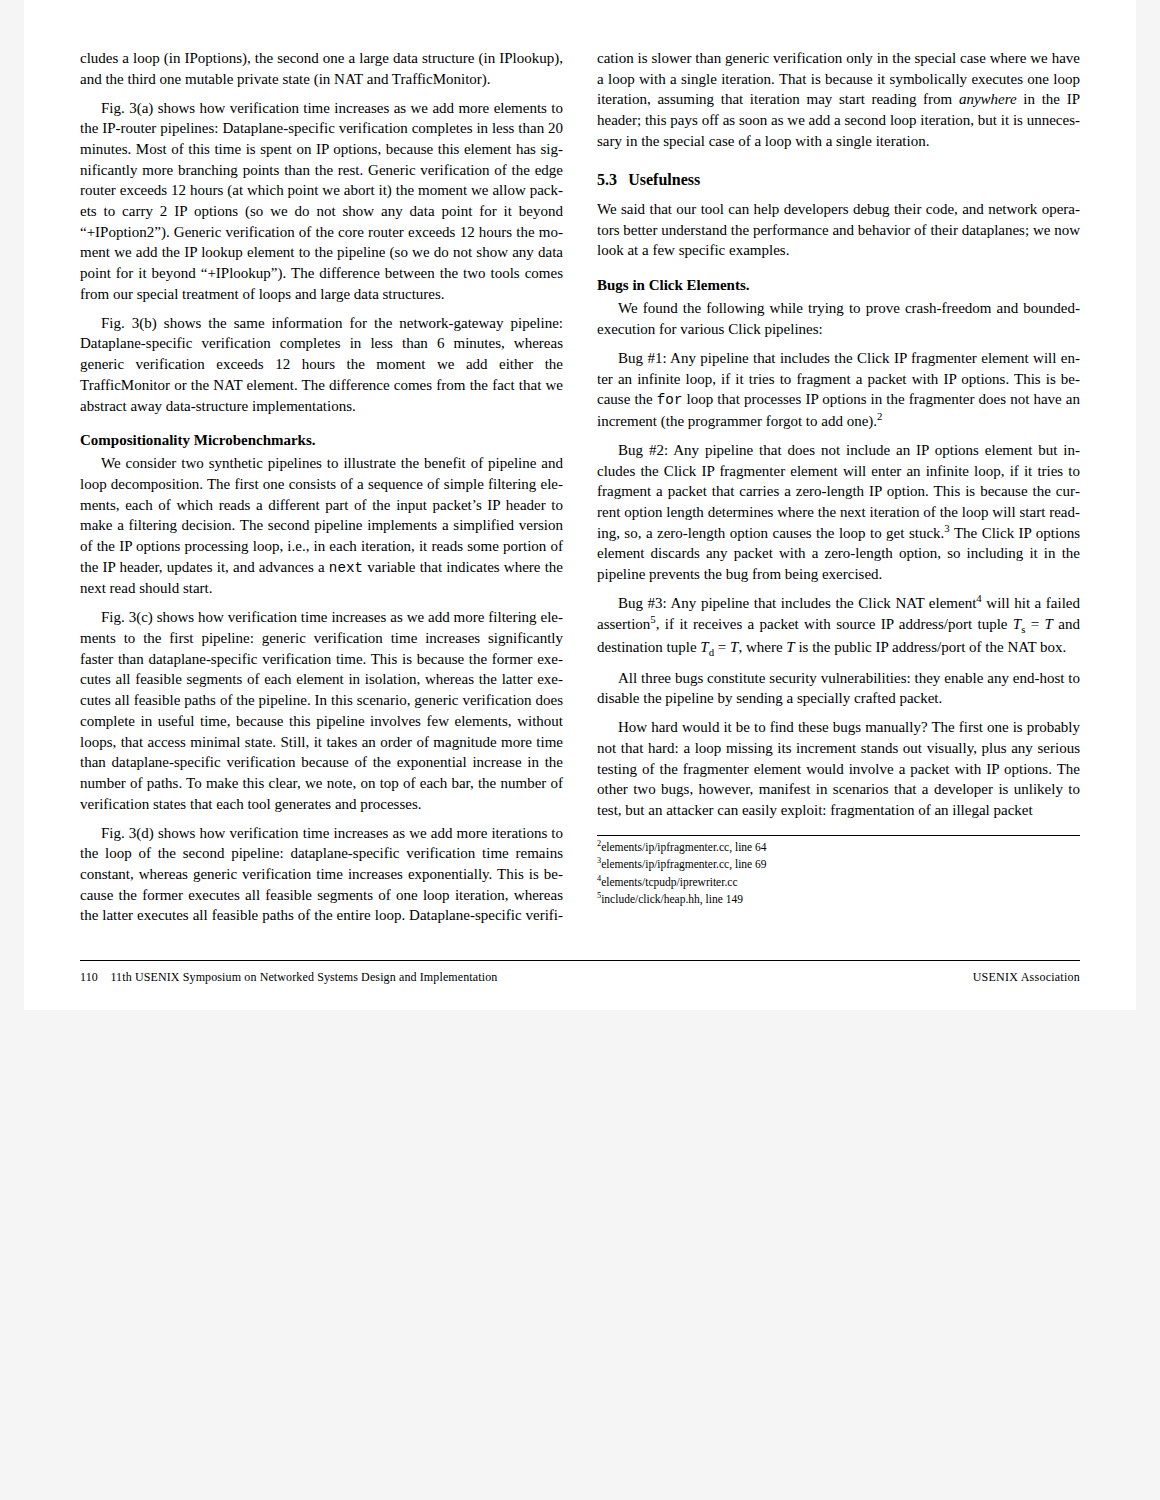cludes a loop (in IPoptions), the second one a large data structure (in IPlookup), and the third one mutable private state (in NAT and TrafficMonitor).
Fig. 3(a) shows how verification time increases as we add more elements to the IP-router pipelines: Dataplane-specific verification completes in less than 20 minutes. Most of this time is spent on IP options, because this element has significantly more branching points than the rest. Generic verification of the edge router exceeds 12 hours (at which point we abort it) the moment we allow packets to carry 2 IP options (so we do not show any data point for it beyond “+IPoption2”). Generic verification of the core router exceeds 12 hours the moment we add the IP lookup element to the pipeline (so we do not show any data point for it beyond “+IPlookup”). The difference between the two tools comes from our special treatment of loops and large data structures.
Fig. 3(b) shows the same information for the network-gateway pipeline: Dataplane-specific verification completes in less than 6 minutes, whereas generic verification exceeds 12 hours the moment we add either the TrafficMonitor or the NAT element. The difference comes from the fact that we abstract away data-structure implementations.
Compositionality Microbenchmarks.
We consider two synthetic pipelines to illustrate the benefit of pipeline and loop decomposition. The first one consists of a sequence of simple filtering elements, each of which reads a different part of the input packet’s IP header to make a filtering decision. The second pipeline implements a simplified version of the IP options processing loop, i.e., in each iteration, it reads some portion of the IP header, updates it, and advances a next variable that indicates where the next read should start.
Fig. 3(c) shows how verification time increases as we add more filtering elements to the first pipeline: generic verification time increases significantly faster than dataplane-specific verification time. This is because the former executes all feasible segments of each element in isolation, whereas the latter executes all feasible paths of the pipeline. In this scenario, generic verification does complete in useful time, because this pipeline involves few elements, without loops, that access minimal state. Still, it takes an order of magnitude more time than dataplane-specific verification because of the exponential increase in the number of paths. To make this clear, we note, on top of each bar, the number of verification states that each tool generates and processes.
Fig. 3(d) shows how verification time increases as we add more iterations to the loop of the second pipeline: dataplane-specific verification time remains constant, whereas generic verification time increases exponentially. This is because the former executes all feasible segments of one loop iteration, whereas the latter executes all feasible paths of the entire loop. Dataplane-specific verification is slower than generic verification only in the special case where we have a loop with a single iteration. That is because it symbolically executes one loop iteration, assuming that iteration may start reading from anywhere in the IP header; this pays off as soon as we add a second loop iteration, but it is unnecessary in the special case of a loop with a single iteration.
5.3 Usefulness
We said that our tool can help developers debug their code, and network operators better understand the performance and behavior of their dataplanes; we now look at a few specific examples.
Bugs in Click Elements.
We found the following while trying to prove crash-freedom and bounded-execution for various Click pipelines:
Bug #1: Any pipeline that includes the Click IP fragmenter element will enter an infinite loop, if it tries to fragment a packet with IP options. This is because the for loop that processes IP options in the fragmenter does not have an increment (the programmer forgot to add one).2
Bug #2: Any pipeline that does not include an IP options element but includes the Click IP fragmenter element will enter an infinite loop, if it tries to fragment a packet that carries a zero-length IP option. This is because the current option length determines where the next iteration of the loop will start reading, so, a zero-length option causes the loop to get stuck.3 The Click IP options element discards any packet with a zero-length option, so including it in the pipeline prevents the bug from being exercised.
Bug #3: Any pipeline that includes the Click NAT element4 will hit a failed assertion5, if it receives a packet with source IP address/port tuple Ts = T and destination tuple Td = T, where T is the public IP address/port of the NAT box.
All three bugs constitute security vulnerabilities: they enable any end-host to disable the pipeline by sending a specially crafted packet.
How hard would it be to find these bugs manually? The first one is probably not that hard: a loop missing its increment stands out visually, plus any serious testing of the fragmenter element would involve a packet with IP options. The other two bugs, however, manifest in scenarios that a developer is unlikely to test, but an attacker can easily exploit: fragmentation of an illegal packet
2elements/ip/ipfragmenter.cc, line 64
3elements/ip/ipfragmenter.cc, line 69
4elements/tcpudp/iprewriter.cc
5include/click/heap.hh, line 149
110 11th USENIX Symposium on Networked Systems Design and Implementation
USENIX Association